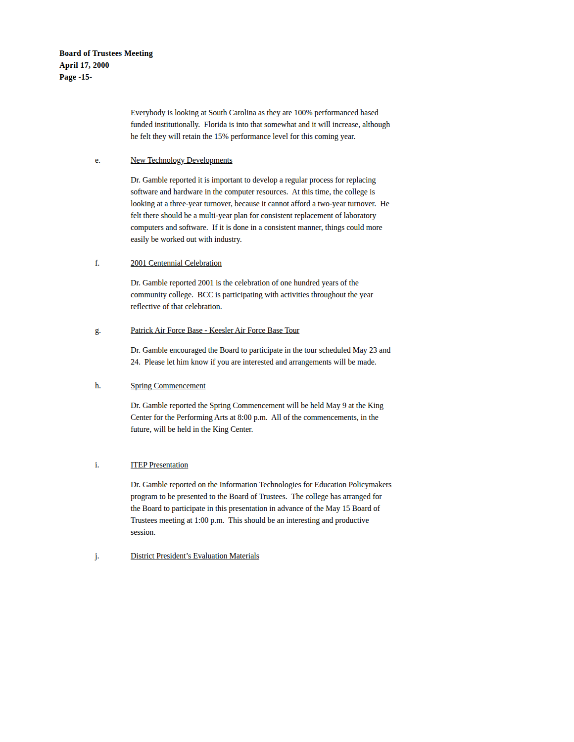Board of Trustees Meeting
April 17, 2000
Page -15-
Everybody is looking at South Carolina as they are 100% performanced based funded institutionally. Florida is into that somewhat and it will increase, although he felt they will retain the 15% performance level for this coming year.
e. New Technology Developments
Dr. Gamble reported it is important to develop a regular process for replacing software and hardware in the computer resources. At this time, the college is looking at a three-year turnover, because it cannot afford a two-year turnover. He felt there should be a multi-year plan for consistent replacement of laboratory computers and software. If it is done in a consistent manner, things could more easily be worked out with industry.
f. 2001 Centennial Celebration
Dr. Gamble reported 2001 is the celebration of one hundred years of the community college. BCC is participating with activities throughout the year reflective of that celebration.
g. Patrick Air Force Base - Keesler Air Force Base Tour
Dr. Gamble encouraged the Board to participate in the tour scheduled May 23 and 24. Please let him know if you are interested and arrangements will be made.
h. Spring Commencement
Dr. Gamble reported the Spring Commencement will be held May 9 at the King Center for the Performing Arts at 8:00 p.m. All of the commencements, in the future, will be held in the King Center.
i. ITEP Presentation
Dr. Gamble reported on the Information Technologies for Education Policymakers program to be presented to the Board of Trustees. The college has arranged for the Board to participate in this presentation in advance of the May 15 Board of Trustees meeting at 1:00 p.m. This should be an interesting and productive session.
j. District President’s Evaluation Materials